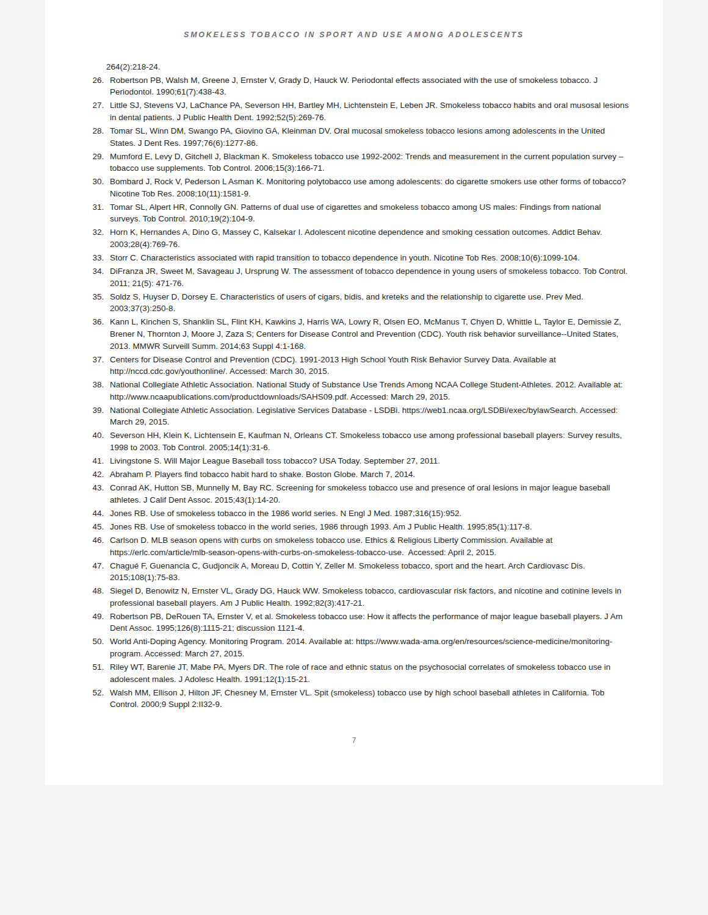Smokeless Tobacco in Sport and Use Among Adolescents
264(2):218-24.
Robertson PB, Walsh M, Greene J, Ernster V, Grady D, Hauck W. Periodontal effects associated with the use of smokeless tobacco. J Periodontol. 1990;61(7):438-43.
Little SJ, Stevens VJ, LaChance PA, Severson HH, Bartley MH, Lichtenstein E, Leben JR. Smokeless tobacco habits and oral musosal lesions in dental patients. J Public Health Dent. 1992;52(5):269-76.
Tomar SL, Winn DM, Swango PA, Giovino GA, Kleinman DV. Oral mucosal smokeless tobacco lesions among adolescents in the United States. J Dent Res. 1997;76(6):1277-86.
Mumford E, Levy D, Gitchell J, Blackman K. Smokeless tobacco use 1992-2002: Trends and measurement in the current population survey –tobacco use supplements. Tob Control. 2006;15(3):166-71.
Bombard J, Rock V, Pederson L Asman K. Monitoring polytobacco use among adolescents: do cigarette smokers use other forms of tobacco? Nicotine Tob Res. 2008;10(11):1581-9.
Tomar SL, Alpert HR, Connolly GN. Patterns of dual use of cigarettes and smokeless tobacco among US males: Findings from national surveys. Tob Control. 2010;19(2):104-9.
Horn K, Hernandes A, Dino G, Massey C, Kalsekar I. Adolescent nicotine dependence and smoking cessation outcomes. Addict Behav. 2003;28(4):769-76.
Storr C. Characteristics associated with rapid transition to tobacco dependence in youth. Nicotine Tob Res. 2008;10(6):1099-104.
DiFranza JR, Sweet M, Savageau J, Ursprung W. The assessment of tobacco dependence in young users of smokeless tobacco. Tob Control. 2011; 21(5): 471-76.
Soldz S, Huyser D, Dorsey E. Characteristics of users of cigars, bidis, and kreteks and the relationship to cigarette use. Prev Med. 2003;37(3):250-8.
Kann L, Kinchen S, Shanklin SL, Flint KH, Kawkins J, Harris WA, Lowry R, Olsen EO, McManus T, Chyen D, Whittle L, Taylor E, Demissie Z, Brener N, Thornton J, Moore J, Zaza S; Centers for Disease Control and Prevention (CDC). Youth risk behavior surveillance--United States, 2013. MMWR Surveill Summ. 2014;63 Suppl 4:1-168.
Centers for Disease Control and Prevention (CDC). 1991-2013 High School Youth Risk Behavior Survey Data. Available at http://nccd.cdc.gov/youthonline/. Accessed: March 30, 2015.
National Collegiate Athletic Association. National Study of Substance Use Trends Among NCAA College Student-Athletes. 2012. Available at: http://www.ncaapublications.com/productdownloads/SAHS09.pdf. Accessed: March 29, 2015.
National Collegiate Athletic Association. Legislative Services Database - LSDBi. https://web1.ncaa.org/LSDBi/exec/bylawSearch. Accessed: March 29, 2015.
Severson HH, Klein K, Lichtensein E, Kaufman N, Orleans CT. Smokeless tobacco use among professional baseball players: Survey results, 1998 to 2003. Tob Control. 2005;14(1):31-6.
Livingstone S. Will Major League Baseball toss tobacco? USA Today. September 27, 2011.
Abraham P. Players find tobacco habit hard to shake. Boston Globe. March 7, 2014.
Conrad AK, Hutton SB, Munnelly M, Bay RC. Screening for smokeless tobacco use and presence of oral lesions in major league baseball athletes. J Calif Dent Assoc. 2015;43(1):14-20.
Jones RB. Use of smokeless tobacco in the 1986 world series. N Engl J Med. 1987;316(15):952.
Jones RB. Use of smokeless tobacco in the world series, 1986 through 1993. Am J Public Health. 1995;85(1):117-8.
Carlson D. MLB season opens with curbs on smokeless tobacco use. Ethics & Religious Liberty Commission. Available at https://erlc.com/article/mlb-season-opens-with-curbs-on-smokeless-tobacco-use. Accessed: April 2, 2015.
Chagué F, Guenancia C, Gudjoncik A, Moreau D, Cottin Y, Zeller M. Smokeless tobacco, sport and the heart. Arch Cardiovasc Dis. 2015;108(1):75-83.
Siegel D, Benowitz N, Ernster VL, Grady DG, Hauck WW. Smokeless tobacco, cardiovascular risk factors, and nicotine and cotinine levels in professional baseball players. Am J Public Health. 1992;82(3):417-21.
Robertson PB, DeRouen TA, Ernster V, et al. Smokeless tobacco use: How it affects the performance of major league baseball players. J Am Dent Assoc. 1995;126(8):1115-21; discussion 1121-4.
World Anti-Doping Agency. Monitoring Program. 2014. Available at: https://www.wada-ama.org/en/resources/science-medicine/monitoring-program. Accessed: March 27, 2015.
Riley WT, Barenie JT, Mabe PA, Myers DR. The role of race and ethnic status on the psychosocial correlates of smokeless tobacco use in adolescent males. J Adolesc Health. 1991;12(1):15-21.
Walsh MM, Ellison J, Hilton JF, Chesney M, Ernster VL. Spit (smokeless) tobacco use by high school baseball athletes in California. Tob Control. 2000;9 Suppl 2:II32-9.
7